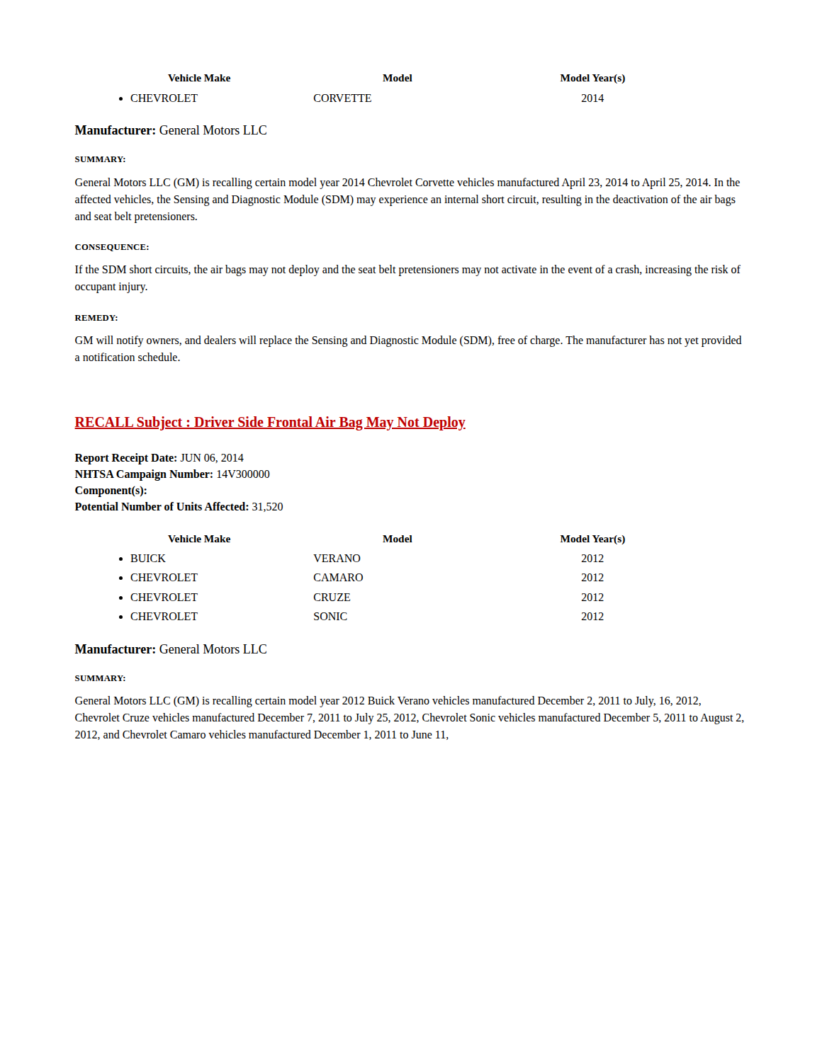| Vehicle Make | Model | Model Year(s) |
| --- | --- | --- |
| CHEVROLET | CORVETTE | 2014 |
Manufacturer: General Motors LLC
SUMMARY:
General Motors LLC (GM) is recalling certain model year 2014 Chevrolet Corvette vehicles manufactured April 23, 2014 to April 25, 2014. In the affected vehicles, the Sensing and Diagnostic Module (SDM) may experience an internal short circuit, resulting in the deactivation of the air bags and seat belt pretensioners.
CONSEQUENCE:
If the SDM short circuits, the air bags may not deploy and the seat belt pretensioners may not activate in the event of a crash, increasing the risk of occupant injury.
REMEDY:
GM will notify owners, and dealers will replace the Sensing and Diagnostic Module (SDM), free of charge. The manufacturer has not yet provided a notification schedule.
RECALL Subject : Driver Side Frontal Air Bag May Not Deploy
Report Receipt Date: JUN 06, 2014
NHTSA Campaign Number: 14V300000
Component(s):
Potential Number of Units Affected: 31,520
| Vehicle Make | Model | Model Year(s) |
| --- | --- | --- |
| BUICK | VERANO | 2012 |
| CHEVROLET | CAMARO | 2012 |
| CHEVROLET | CRUZE | 2012 |
| CHEVROLET | SONIC | 2012 |
Manufacturer: General Motors LLC
SUMMARY:
General Motors LLC (GM) is recalling certain model year 2012 Buick Verano vehicles manufactured December 2, 2011 to July, 16, 2012, Chevrolet Cruze vehicles manufactured December 7, 2011 to July 25, 2012, Chevrolet Sonic vehicles manufactured December 5, 2011 to August 2, 2012, and Chevrolet Camaro vehicles manufactured December 1, 2011 to June 11,